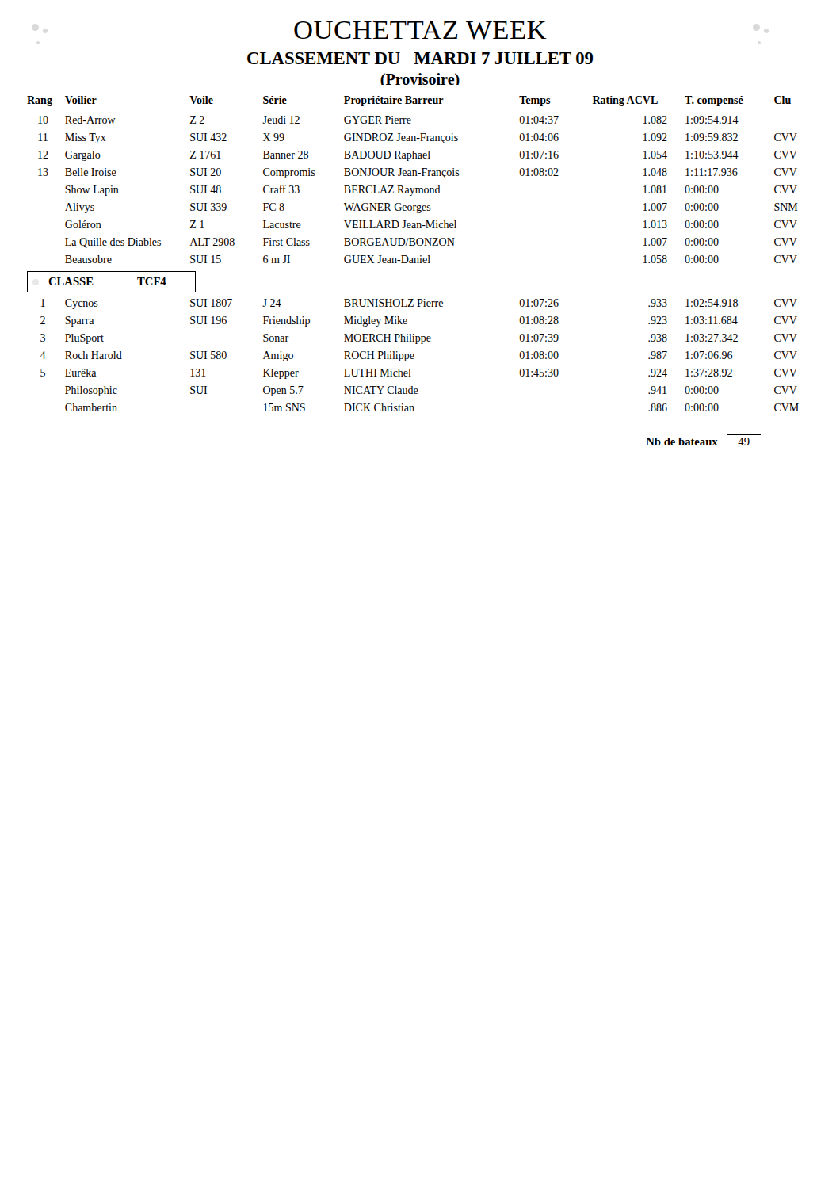OUCHETTAZ WEEK
CLASSEMENT DU MARDI 7 JUILLET 09
(Provisoire)
| Rang | Voilier | Voile | Série | Propriétaire Barreur | Temps | Rating ACVL | T. compensé | Clu |
| --- | --- | --- | --- | --- | --- | --- | --- | --- |
| 10 | Red-Arrow | Z 2 | Jeudi 12 | GYGER Pierre | 01:04:37 | 1.082 | 1:09:54.914 | |
| 11 | Miss Tyx | SUI 432 | X 99 | GINDROZ Jean-François | 01:04:06 | 1.092 | 1:09:59.832 | CVV |
| 12 | Gargalo | Z 1761 | Banner 28 | BADOUD Raphael | 01:07:16 | 1.054 | 1:10:53.944 | CVV |
| 13 | Belle Iroise | SUI 20 | Compromis | BONJOUR Jean-François | 01:08:02 | 1.048 | 1:11:17.936 | CVV |
| | Show Lapin | SUI 48 | Craff 33 | BERCLAZ Raymond | | 1.081 | 0:00:00 | CVV |
| | Alivys | SUI 339 | FC 8 | WAGNER Georges | | 1.007 | 0:00:00 | SNM |
| | Goléron | Z 1 | Lacustre | VEILLARD Jean-Michel | | 1.013 | 0:00:00 | CVV |
| | La Quille des Diables | ALT 2908 | First Class | BORGEAUD/BONZON | | 1.007 | 0:00:00 | CVV |
| | Beausobre | SUI 15 | 6 m JI | GUEX Jean-Daniel | | 1.058 | 0:00:00 | CVV |
| CLASSE TCF4 |
| 1 | Cycnos | SUI 1807 | J 24 | BRUNISHOLZ Pierre | 01:07:26 | .933 | 1:02:54.918 | CVV |
| 2 | Sparra | SUI 196 | Friendship | Midgley Mike | 01:08:28 | .923 | 1:03:11.684 | CVV |
| 3 | PluSport | | Sonar | MOERCH Philippe | 01:07:39 | .938 | 1:03:27.342 | CVV |
| 4 | Roch Harold | SUI 580 | Amigo | ROCH Philippe | 01:08:00 | .987 | 1:07:06.96 | CVV |
| 5 | Eurêka | 131 | Klepper | LUTHI Michel | 01:45:30 | .924 | 1:37:28.92 | CVV |
| | Philosophic | SUI | Open 5.7 | NICATY Claude | | .941 | 0:00:00 | CVV |
| | Chambertin | | 15m SNS | DICK Christian | | .886 | 0:00:00 | CVM |
Nb de bateaux 49